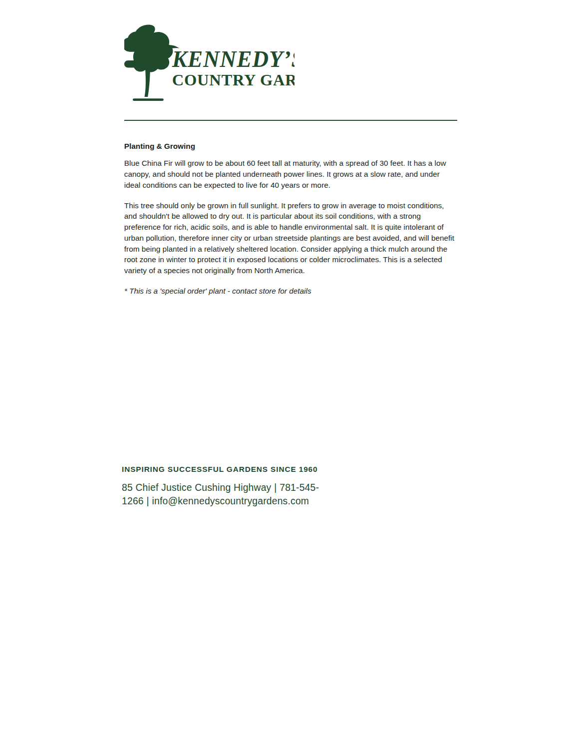KENNEDY’S COUNTRY GARDENS
Planting & Growing
Blue China Fir will grow to be about 60 feet tall at maturity, with a spread of 30 feet. It has a low canopy, and should not be planted underneath power lines. It grows at a slow rate, and under ideal conditions can be expected to live for 40 years or more.
This tree should only be grown in full sunlight. It prefers to grow in average to moist conditions, and shouldn't be allowed to dry out. It is particular about its soil conditions, with a strong preference for rich, acidic soils, and is able to handle environmental salt. It is quite intolerant of urban pollution, therefore inner city or urban streetside plantings are best avoided, and will benefit from being planted in a relatively sheltered location. Consider applying a thick mulch around the root zone in winter to protect it in exposed locations or colder microclimates. This is a selected variety of a species not originally from North America.
* This is a 'special order' plant - contact store for details
INSPIRING SUCCESSFUL GARDENS SINCE 1960
85 Chief Justice Cushing Highway|781-545-1266|info@kennedyscountrygardens.com